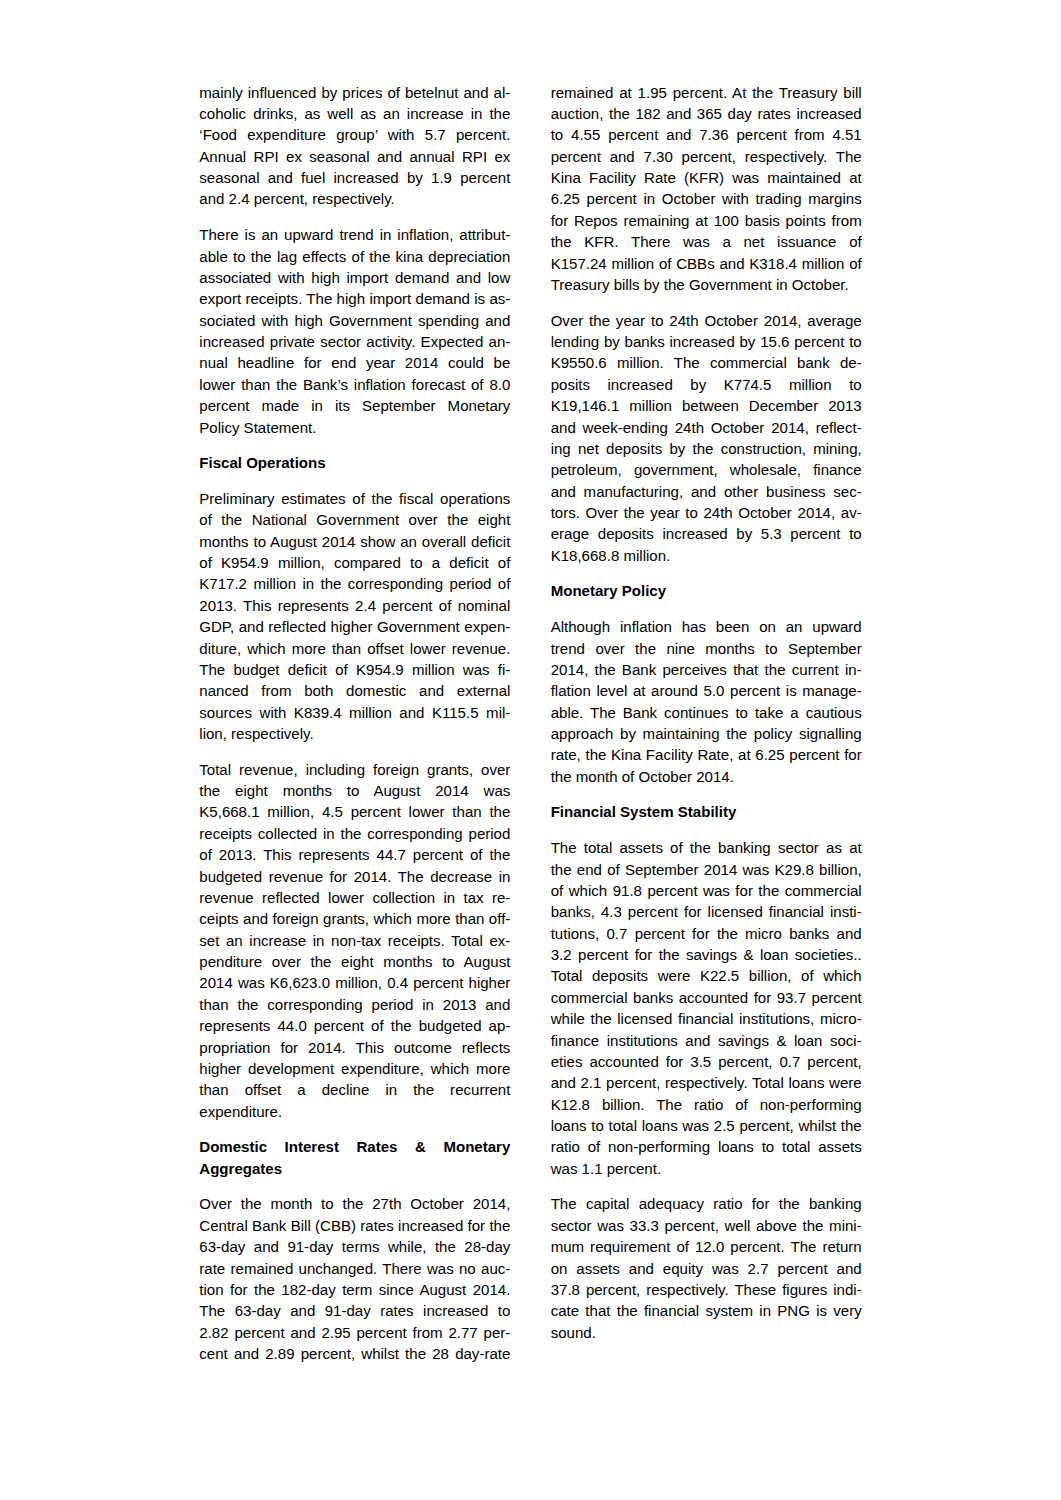mainly influenced by prices of betelnut and alcoholic drinks, as well as an increase in the ‘Food expenditure group’ with 5.7 percent. Annual RPI ex seasonal and annual RPI ex seasonal and fuel increased by 1.9 percent and 2.4 percent, respectively.
There is an upward trend in inflation, attributable to the lag effects of the kina depreciation associated with high import demand and low export receipts. The high import demand is associated with high Government spending and increased private sector activity. Expected annual headline for end year 2014 could be lower than the Bank’s inflation forecast of 8.0 percent made in its September Monetary Policy Statement.
Fiscal Operations
Preliminary estimates of the fiscal operations of the National Government over the eight months to August 2014 show an overall deficit of K954.9 million, compared to a deficit of K717.2 million in the corresponding period of 2013. This represents 2.4 percent of nominal GDP, and reflected higher Government expenditure, which more than offset lower revenue. The budget deficit of K954.9 million was financed from both domestic and external sources with K839.4 million and K115.5 million, respectively.
Total revenue, including foreign grants, over the eight months to August 2014 was K5,668.1 million, 4.5 percent lower than the receipts collected in the corresponding period of 2013. This represents 44.7 percent of the budgeted revenue for 2014. The decrease in revenue reflected lower collection in tax receipts and foreign grants, which more than offset an increase in non-tax receipts. Total expenditure over the eight months to August 2014 was K6,623.0 million, 0.4 percent higher than the corresponding period in 2013 and represents 44.0 percent of the budgeted appropriation for 2014. This outcome reflects higher development expenditure, which more than offset a decline in the recurrent expenditure.
Domestic Interest Rates & Monetary Aggregates
Over the month to the 27th October 2014, Central Bank Bill (CBB) rates increased for the 63-day and 91-day terms while, the 28-day rate remained unchanged. There was no auction for the 182-day term since August 2014. The 63-day and 91-day rates increased to 2.82 percent and 2.95 percent from 2.77 percent and 2.89 percent, whilst the 28 day-rate remained at 1.95 percent. At the Treasury bill auction, the 182 and 365 day rates increased to 4.55 percent and 7.36 percent from 4.51 percent and 7.30 percent, respectively. The Kina Facility Rate (KFR) was maintained at 6.25 percent in October with trading margins for Repos remaining at 100 basis points from the KFR. There was a net issuance of K157.24 million of CBBs and K318.4 million of Treasury bills by the Government in October.
Over the year to 24th October 2014, average lending by banks increased by 15.6 percent to K9550.6 million. The commercial bank deposits increased by K774.5 million to K19,146.1 million between December 2013 and week-ending 24th October 2014, reflecting net deposits by the construction, mining, petroleum, government, wholesale, finance and manufacturing, and other business sectors. Over the year to 24th October 2014, average deposits increased by 5.3 percent to K18,668.8 million.
Monetary Policy
Although inflation has been on an upward trend over the nine months to September 2014, the Bank perceives that the current inflation level at around 5.0 percent is manageable. The Bank continues to take a cautious approach by maintaining the policy signalling rate, the Kina Facility Rate, at 6.25 percent for the month of October 2014.
Financial System Stability
The total assets of the banking sector as at the end of September 2014 was K29.8 billion, of which 91.8 percent was for the commercial banks, 4.3 percent for licensed financial institutions, 0.7 percent for the micro banks and 3.2 percent for the savings & loan societies.. Total deposits were K22.5 billion, of which commercial banks accounted for 93.7 percent while the licensed financial institutions, microfinance institutions and savings & loan societies accounted for 3.5 percent, 0.7 percent, and 2.1 percent, respectively. Total loans were K12.8 billion. The ratio of non-performing loans to total loans was 2.5 percent, whilst the ratio of non-performing loans to total assets was 1.1 percent.
The capital adequacy ratio for the banking sector was 33.3 percent, well above the minimum requirement of 12.0 percent. The return on assets and equity was 2.7 percent and 37.8 percent, respectively. These figures indicate that the financial system in PNG is very sound.